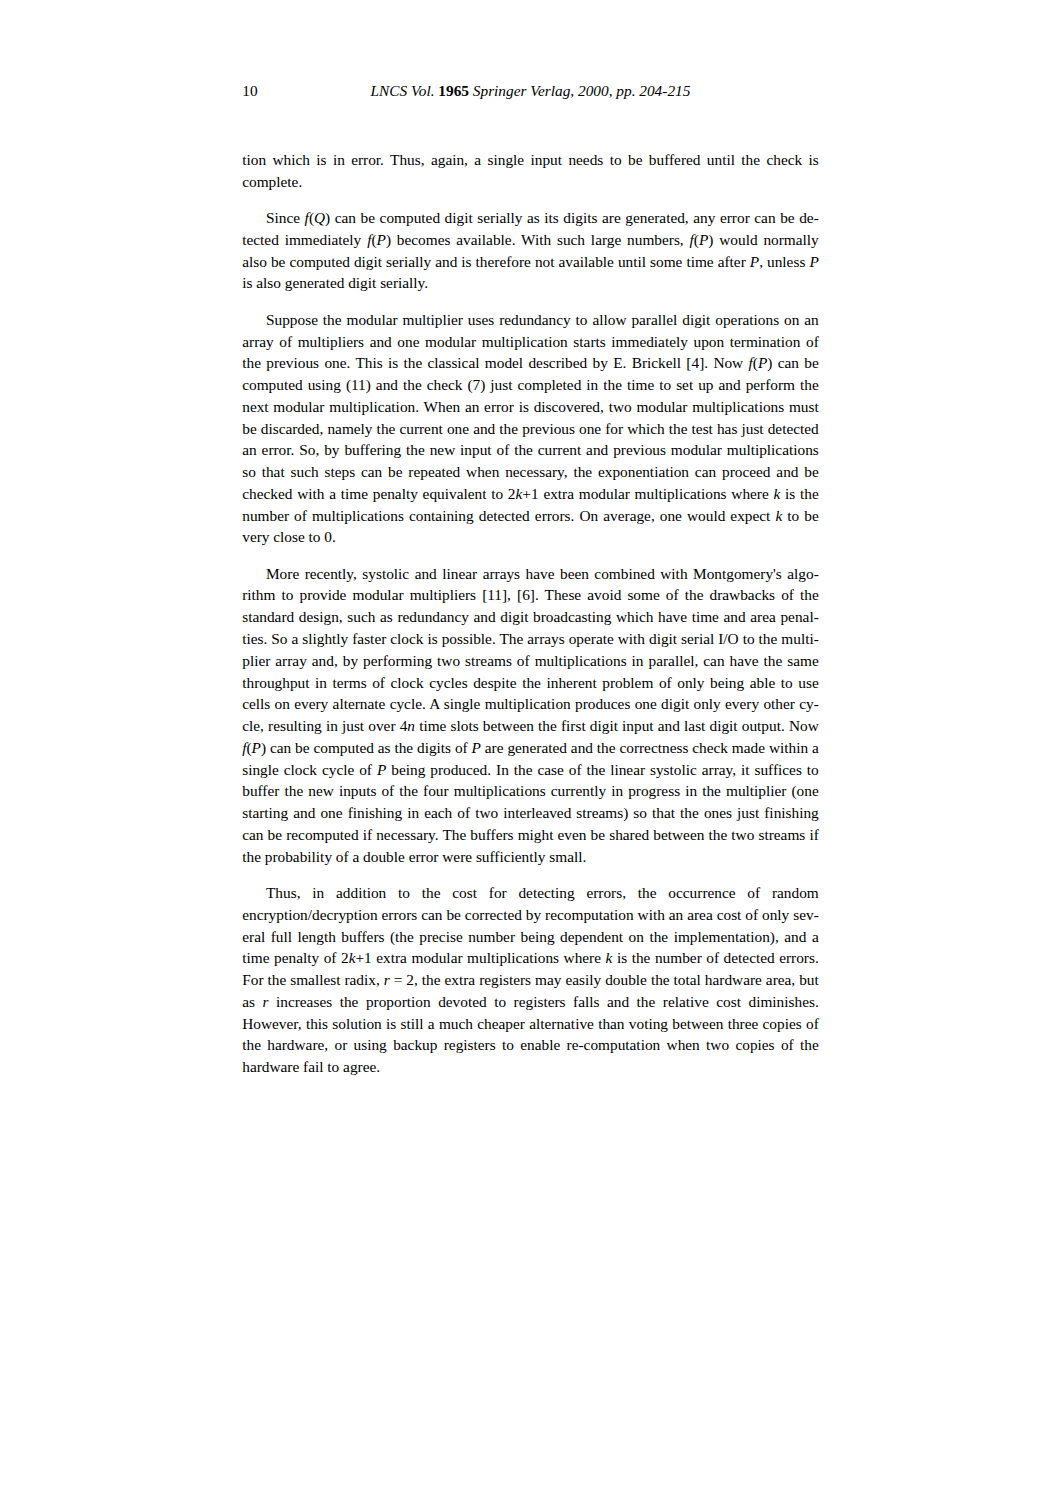10
LNCS Vol. 1965 Springer Verlag, 2000, pp. 204-215
tion which is in error. Thus, again, a single input needs to be buffered until the check is complete.
Since f(Q) can be computed digit serially as its digits are generated, any error can be detected immediately f(P) becomes available. With such large numbers, f(P) would normally also be computed digit serially and is therefore not available until some time after P, unless P is also generated digit serially.
Suppose the modular multiplier uses redundancy to allow parallel digit operations on an array of multipliers and one modular multiplication starts immediately upon termination of the previous one. This is the classical model described by E. Brickell [4]. Now f(P) can be computed using (11) and the check (7) just completed in the time to set up and perform the next modular multiplication. When an error is discovered, two modular multiplications must be discarded, namely the current one and the previous one for which the test has just detected an error. So, by buffering the new input of the current and previous modular multiplications so that such steps can be repeated when necessary, the exponentiation can proceed and be checked with a time penalty equivalent to 2k+1 extra modular multiplications where k is the number of multiplications containing detected errors. On average, one would expect k to be very close to 0.
More recently, systolic and linear arrays have been combined with Montgomery's algorithm to provide modular multipliers [11], [6]. These avoid some of the drawbacks of the standard design, such as redundancy and digit broadcasting which have time and area penalties. So a slightly faster clock is possible. The arrays operate with digit serial I/O to the multiplier array and, by performing two streams of multiplications in parallel, can have the same throughput in terms of clock cycles despite the inherent problem of only being able to use cells on every alternate cycle. A single multiplication produces one digit only every other cycle, resulting in just over 4n time slots between the first digit input and last digit output. Now f(P) can be computed as the digits of P are generated and the correctness check made within a single clock cycle of P being produced. In the case of the linear systolic array, it suffices to buffer the new inputs of the four multiplications currently in progress in the multiplier (one starting and one finishing in each of two interleaved streams) so that the ones just finishing can be recomputed if necessary. The buffers might even be shared between the two streams if the probability of a double error were sufficiently small.
Thus, in addition to the cost for detecting errors, the occurrence of random encryption/decryption errors can be corrected by recomputation with an area cost of only several full length buffers (the precise number being dependent on the implementation), and a time penalty of 2k+1 extra modular multiplications where k is the number of detected errors. For the smallest radix, r = 2, the extra registers may easily double the total hardware area, but as r increases the proportion devoted to registers falls and the relative cost diminishes. However, this solution is still a much cheaper alternative than voting between three copies of the hardware, or using backup registers to enable re-computation when two copies of the hardware fail to agree.